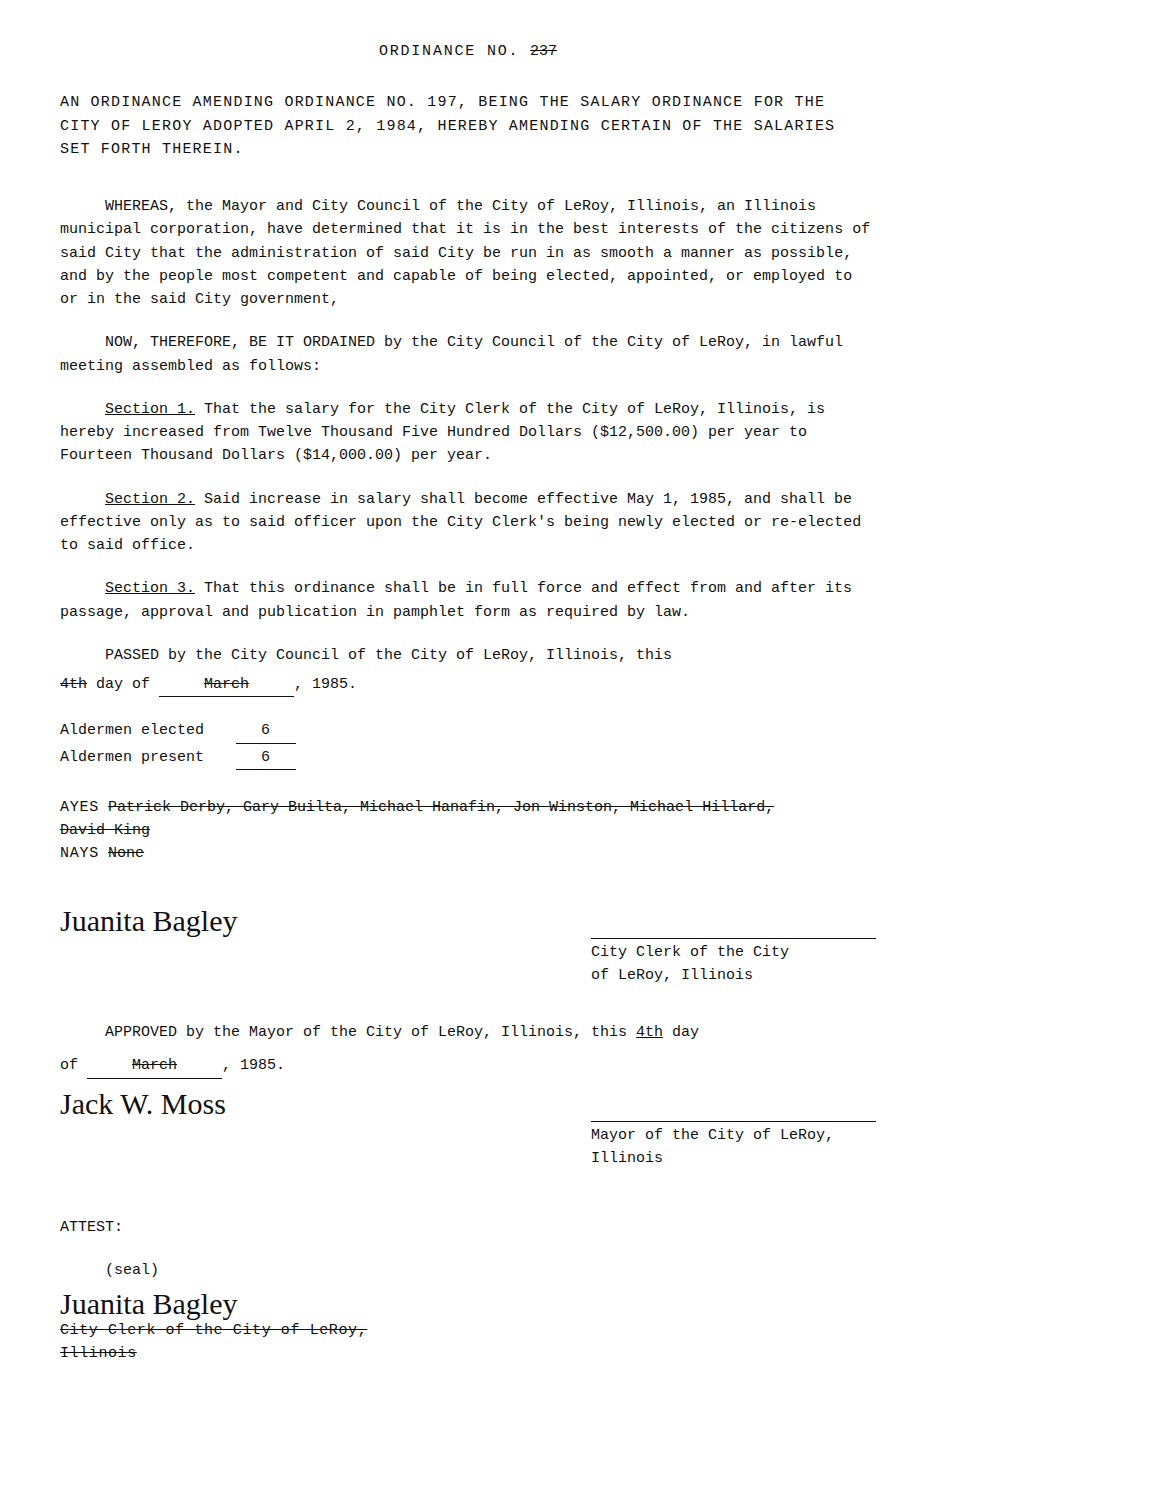ORDINANCE NO. 237
An ordinance amending Ordinance No. 197, being the salary ordinance for the City of LeRoy adopted April 2, 1984, hereby amending certain of the salaries set forth therein.
WHEREAS, the Mayor and City Council of the City of LeRoy, Illinois, an Illinois municipal corporation, have determined that it is in the best interests of the citizens of said City that the administration of said City be run in as smooth a manner as possible, and by the people most competent and capable of being elected, appointed, or employed to or in the said City government,
NOW, THEREFORE, BE IT ORDAINED by the City Council of the City of LeRoy, in lawful meeting assembled as follows:
Section 1. That the salary for the City Clerk of the City of LeRoy, Illinois, is hereby increased from Twelve Thousand Five Hundred Dollars ($12,500.00) per year to Fourteen Thousand Dollars ($14,000.00) per year.
Section 2. Said increase in salary shall become effective May 1, 1985, and shall be effective only as to said officer upon the City Clerk's being newly elected or re-elected to said office.
Section 3. That this ordinance shall be in full force and effect from and after its passage, approval and publication in pamphlet form as required by law.
PASSED by the City Council of the City of LeRoy, Illinois, this
4th day of March, 1985.
Aldermen elected 6
Aldermen present 6
AYES Patrick Derby, Gary Builta, Michael Hanafin, Jon Winston, Michael Hillard,
David King
NAYS None
Juanita Bagley
City Clerk of the City
of LeRoy, Illinois
APPROVED by the Mayor of the City of LeRoy, Illinois, this 4th day
of March, 1985.
Jack W. Moss
Mayor of the City of LeRoy,
Illinois
ATTEST:
(seal)
Juanita Bagley
City Clerk of the City of LeRoy,
Illinois